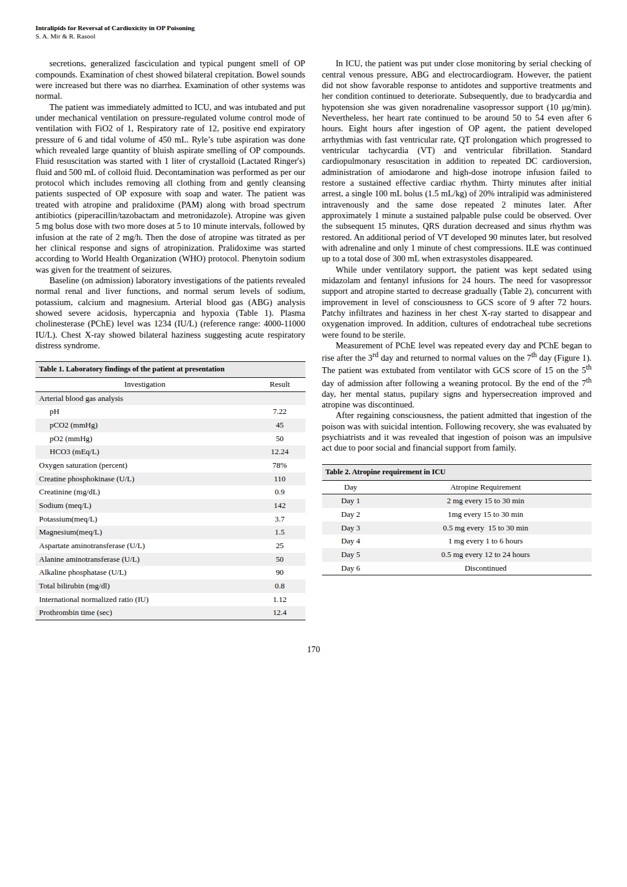Intralipids for Reversal of Cardioxicity in OP Poisoning
S. A. Mir & R. Rasool
secretions, generalized fasciculation and typical pungent smell of OP compounds. Examination of chest showed bilateral crepitation. Bowel sounds were increased but there was no diarrhea. Examination of other systems was normal.
The patient was immediately admitted to ICU, and was intubated and put under mechanical ventilation on pressure-regulated volume control mode of ventilation with FiO2 of 1, Respiratory rate of 12, positive end expiratory pressure of 6 and tidal volume of 450 mL. Ryle’s tube aspiration was done which revealed large quantity of bluish aspirate smelling of OP compounds. Fluid resuscitation was started with 1 liter of crystalloid (Lactated Ringer's) fluid and 500 mL of colloid fluid. Decontamination was performed as per our protocol which includes removing all clothing from and gently cleansing patients suspected of OP exposure with soap and water. The patient was treated with atropine and pralidoxime (PAM) along with broad spectrum antibiotics (piperacillin/tazobactam and metronidazole). Atropine was given 5 mg bolus dose with two more doses at 5 to 10 minute intervals, followed by infusion at the rate of 2 mg/h. Then the dose of atropine was titrated as per her clinical response and signs of atropinization. Pralidoxime was started according to World Health Organization (WHO) protocol. Phenytoin sodium was given for the treatment of seizures.
Baseline (on admission) laboratory investigations of the patients revealed normal renal and liver functions, and normal serum levels of sodium, potassium, calcium and magnesium. Arterial blood gas (ABG) analysis showed severe acidosis, hypercapnia and hypoxia (Table 1). Plasma cholinesterase (PChE) level was 1234 (IU/L) (reference range: 4000-11000 IU/L). Chest X-ray showed bilateral haziness suggesting acute respiratory distress syndrome.
Table 1. Laboratory findings of the patient at presentation
| Investigation | Result |
| --- | --- |
| Arterial blood gas analysis | |
| pH | 7.22 |
| pCO2 (mmHg) | 45 |
| pO2 (mmHg) | 50 |
| HCO3 (mEq/L) | 12.24 |
| Oxygen saturation (percent) | 78% |
| Creatine phosphokinase (U/L) | 110 |
| Creatinine (mg/dL) | 0.9 |
| Sodium (meq/L) | 142 |
| Potassium(meq/L) | 3.7 |
| Magnesium(meq/L) | 1.5 |
| Aspartate aminotransferase (U/L) | 25 |
| Alanine aminotransferase (U/L) | 50 |
| Alkaline phosphatase (U/L) | 90 |
| Total bilirubin (mg/dl) | 0.8 |
| International normalized ratio (IU) | 1.12 |
| Prothrombin time (sec) | 12.4 |
In ICU, the patient was put under close monitoring by serial checking of central venous pressure, ABG and electrocardiogram. However, the patient did not show favorable response to antidotes and supportive treatments and her condition continued to deteriorate. Subsequently, due to bradycardia and hypotension she was given noradrenaline vasopressor support (10 μg/min). Nevertheless, her heart rate continued to be around 50 to 54 even after 6 hours. Eight hours after ingestion of OP agent, the patient developed arrhythmias with fast ventricular rate, QT prolongation which progressed to ventricular tachycardia (VT) and ventricular fibrillation. Standard cardiopulmonary resuscitation in addition to repeated DC cardioversion, administration of amiodarone and high-dose inotrope infusion failed to restore a sustained effective cardiac rhythm. Thirty minutes after initial arrest, a single 100 mL bolus (1.5 mL/kg) of 20% intralipid was administered intravenously and the same dose repeated 2 minutes later. After approximately 1 minute a sustained palpable pulse could be observed. Over the subsequent 15 minutes, QRS duration decreased and sinus rhythm was restored. An additional period of VT developed 90 minutes later, but resolved with adrenaline and only 1 minute of chest compressions. ILE was continued up to a total dose of 300 mL when extrasystoles disappeared.
While under ventilatory support, the patient was kept sedated using midazolam and fentanyl infusions for 24 hours. The need for vasopressor support and atropine started to decrease gradually (Table 2), concurrent with improvement in level of consciousness to GCS score of 9 after 72 hours. Patchy infiltrates and haziness in her chest X-ray started to disappear and oxygenation improved. In addition, cultures of endotracheal tube secretions were found to be sterile.
Measurement of PChE level was repeated every day and PChE began to rise after the 3rd day and returned to normal values on the 7th day (Figure 1). The patient was extubated from ventilator with GCS score of 15 on the 5th day of admission after following a weaning protocol. By the end of the 7th day, her mental status, pupilary signs and hypersecreation improved and atropine was discontinued.
After regaining consciousness, the patient admitted that ingestion of the poison was with suicidal intention. Following recovery, she was evaluated by psychiatrists and it was revealed that ingestion of poison was an impulsive act due to poor social and financial support from family.
Table 2. Atropine requirement in ICU
| Day | Atropine Requirement |
| --- | --- |
| Day 1 | 2 mg every 15 to 30 min |
| Day 2 | 1mg every 15 to 30 min |
| Day 3 | 0.5 mg every 15 to 30 min |
| Day 4 | 1 mg every 1 to 6 hours |
| Day 5 | 0.5 mg every 12 to 24 hours |
| Day 6 | Discontinued |
170